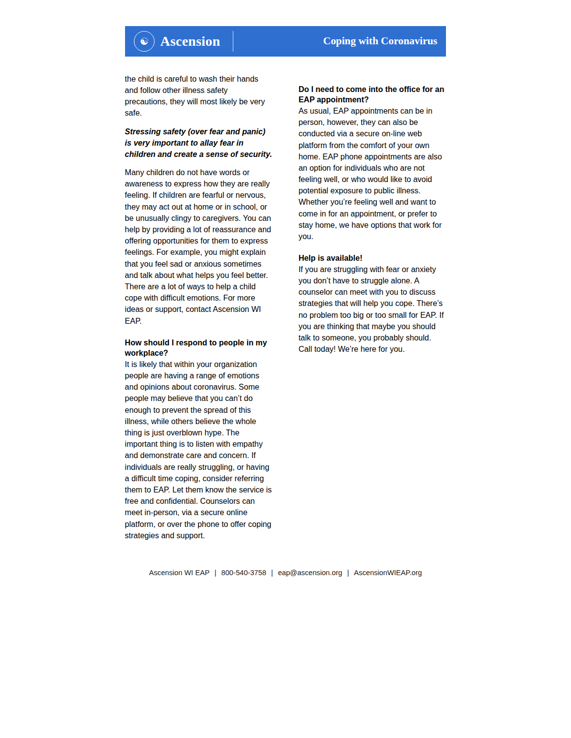☯
Ascension
Coping with Coronavirus
the child is careful to wash their hands and follow other illness safety precautions, they will most likely be very safe.
Stressing safety (over fear and panic) is very important to allay fear in children and create a sense of security.
Many children do not have words or awareness to express how they are really feeling. If children are fearful or nervous, they may act out at home or in school, or be unusually clingy to caregivers. You can help by providing a lot of reassurance and offering opportunities for them to express feelings. For example, you might explain that you feel sad or anxious sometimes and talk about what helps you feel better. There are a lot of ways to help a child cope with difficult emotions. For more ideas or support, contact Ascension WI EAP.
How should I respond to people in my workplace?
It is likely that within your organization people are having a range of emotions and opinions about coronavirus. Some people may believe that you can’t do enough to prevent the spread of this illness, while others believe the whole thing is just overblown hype. The important thing is to listen with empathy and demonstrate care and concern. If individuals are really struggling, or having a difficult time coping, consider referring them to EAP. Let them know the service is free and confidential. Counselors can meet in-person, via a secure online platform, or over the phone to offer coping strategies and support.
Do I need to come into the office for an EAP appointment?
As usual, EAP appointments can be in person, however, they can also be conducted via a secure on-line web platform from the comfort of your own home. EAP phone appointments are also an option for individuals who are not feeling well, or who would like to avoid potential exposure to public illness. Whether you’re feeling well and want to come in for an appointment, or prefer to stay home, we have options that work for you.
Help is available!
If you are struggling with fear or anxiety you don’t have to struggle alone. A counselor can meet with you to discuss strategies that will help you cope. There’s no problem too big or too small for EAP. If you are thinking that maybe you should talk to someone, you probably should. Call today! We’re here for you.
Ascension WI EAP|800-540-3758|eap@ascension.org|AscensionWIEAP.org